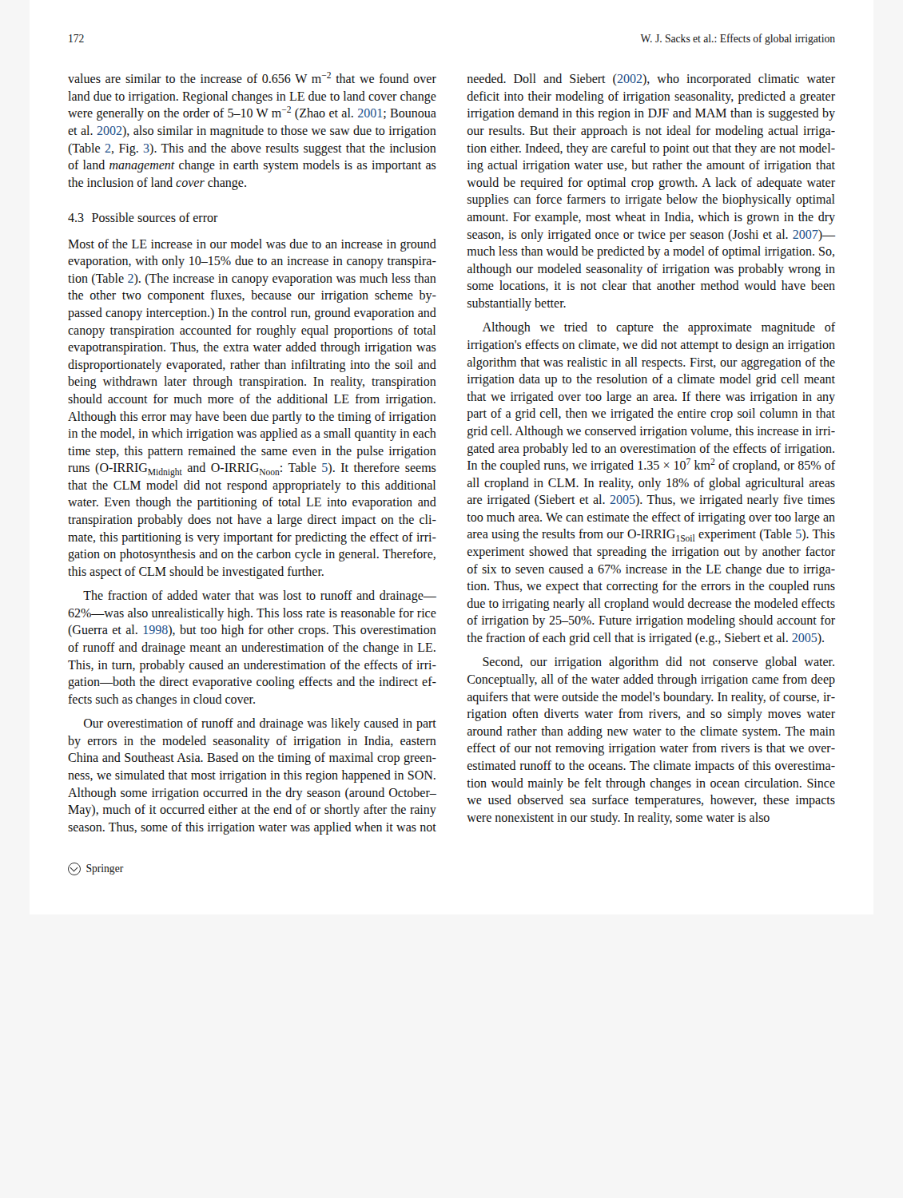172 W. J. Sacks et al.: Effects of global irrigation
values are similar to the increase of 0.656 W m−2 that we found over land due to irrigation. Regional changes in LE due to land cover change were generally on the order of 5–10 W m−2 (Zhao et al. 2001; Bounoua et al. 2002), also similar in magnitude to those we saw due to irrigation (Table 2, Fig. 3). This and the above results suggest that the inclusion of land management change in earth system models is as important as the inclusion of land cover change.
4.3 Possible sources of error
Most of the LE increase in our model was due to an increase in ground evaporation, with only 10–15% due to an increase in canopy transpiration (Table 2). (The increase in canopy evaporation was much less than the other two component fluxes, because our irrigation scheme bypassed canopy interception.) In the control run, ground evaporation and canopy transpiration accounted for roughly equal proportions of total evapotranspiration. Thus, the extra water added through irrigation was disproportionately evaporated, rather than infiltrating into the soil and being withdrawn later through transpiration. In reality, transpiration should account for much more of the additional LE from irrigation. Although this error may have been due partly to the timing of irrigation in the model, in which irrigation was applied as a small quantity in each time step, this pattern remained the same even in the pulse irrigation runs (O-IRRIGMidnight and O-IRRIGNoon: Table 5). It therefore seems that the CLM model did not respond appropriately to this additional water. Even though the partitioning of total LE into evaporation and transpiration probably does not have a large direct impact on the climate, this partitioning is very important for predicting the effect of irrigation on photosynthesis and on the carbon cycle in general. Therefore, this aspect of CLM should be investigated further.
The fraction of added water that was lost to runoff and drainage—62%—was also unrealistically high. This loss rate is reasonable for rice (Guerra et al. 1998), but too high for other crops. This overestimation of runoff and drainage meant an underestimation of the change in LE. This, in turn, probably caused an underestimation of the effects of irrigation—both the direct evaporative cooling effects and the indirect effects such as changes in cloud cover.
Our overestimation of runoff and drainage was likely caused in part by errors in the modeled seasonality of irrigation in India, eastern China and Southeast Asia. Based on the timing of maximal crop greenness, we simulated that most irrigation in this region happened in SON. Although some irrigation occurred in the dry season (around October–May), much of it occurred either at the end of or shortly after the rainy season. Thus, some of this irrigation water was applied when it was not needed. Doll and Siebert (2002), who incorporated climatic water deficit into their modeling of irrigation seasonality, predicted a greater irrigation demand in this region in DJF and MAM than is suggested by our results. But their approach is not ideal for modeling actual irrigation either. Indeed, they are careful to point out that they are not modeling actual irrigation water use, but rather the amount of irrigation that would be required for optimal crop growth. A lack of adequate water supplies can force farmers to irrigate below the biophysically optimal amount. For example, most wheat in India, which is grown in the dry season, is only irrigated once or twice per season (Joshi et al. 2007)—much less than would be predicted by a model of optimal irrigation. So, although our modeled seasonality of irrigation was probably wrong in some locations, it is not clear that another method would have been substantially better.
Although we tried to capture the approximate magnitude of irrigation's effects on climate, we did not attempt to design an irrigation algorithm that was realistic in all respects. First, our aggregation of the irrigation data up to the resolution of a climate model grid cell meant that we irrigated over too large an area. If there was irrigation in any part of a grid cell, then we irrigated the entire crop soil column in that grid cell. Although we conserved irrigation volume, this increase in irrigated area probably led to an overestimation of the effects of irrigation. In the coupled runs, we irrigated 1.35 × 107 km2 of cropland, or 85% of all cropland in CLM. In reality, only 18% of global agricultural areas are irrigated (Siebert et al. 2005). Thus, we irrigated nearly five times too much area. We can estimate the effect of irrigating over too large an area using the results from our O-IRRIG1Soil experiment (Table 5). This experiment showed that spreading the irrigation out by another factor of six to seven caused a 67% increase in the LE change due to irrigation. Thus, we expect that correcting for the errors in the coupled runs due to irrigating nearly all cropland would decrease the modeled effects of irrigation by 25–50%. Future irrigation modeling should account for the fraction of each grid cell that is irrigated (e.g., Siebert et al. 2005).
Second, our irrigation algorithm did not conserve global water. Conceptually, all of the water added through irrigation came from deep aquifers that were outside the model's boundary. In reality, of course, irrigation often diverts water from rivers, and so simply moves water around rather than adding new water to the climate system. The main effect of our not removing irrigation water from rivers is that we overestimated runoff to the oceans. The climate impacts of this overestimation would mainly be felt through changes in ocean circulation. Since we used observed sea surface temperatures, however, these impacts were nonexistent in our study. In reality, some water is also
Springer